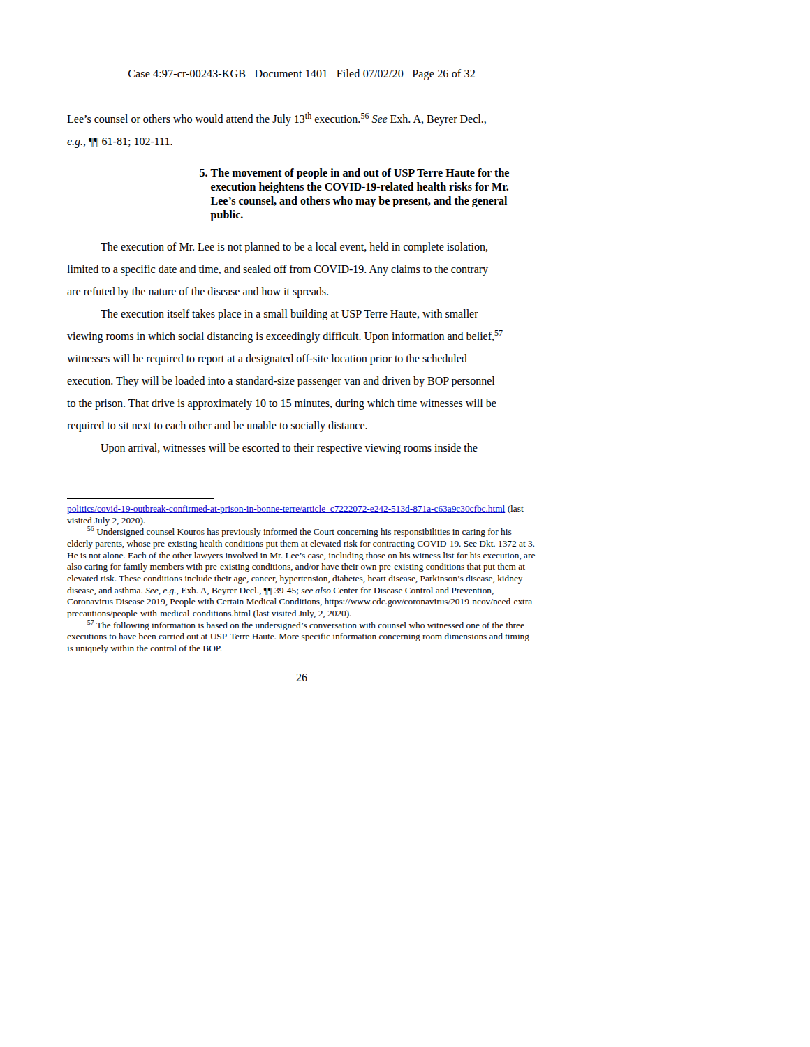Case 4:97-cr-00243-KGB Document 1401 Filed 07/02/20 Page 26 of 32
Lee’s counsel or others who would attend the July 13th execution.56 See Exh. A, Beyrer Decl.,
e.g., ¶¶ 61-81; 102-111.
5.
The movement of people in and out of USP Terre Haute for the execution heightens the COVID-19-related health risks for Mr. Lee’s counsel, and others who may be present, and the general public.
The execution of Mr. Lee is not planned to be a local event, held in complete isolation,
limited to a specific date and time, and sealed off from COVID-19. Any claims to the contrary
are refuted by the nature of the disease and how it spreads.
The execution itself takes place in a small building at USP Terre Haute, with smaller
viewing rooms in which social distancing is exceedingly difficult. Upon information and belief,57
witnesses will be required to report at a designated off-site location prior to the scheduled
execution. They will be loaded into a standard-size passenger van and driven by BOP personnel
to the prison. That drive is approximately 10 to 15 minutes, during which time witnesses will be
required to sit next to each other and be unable to socially distance.
Upon arrival, witnesses will be escorted to their respective viewing rooms inside the
politics/covid-19-outbreak-confirmed-at-prison-in-bonne-terre/article_c7222072-e242-513d-871a-c63a9c30cfbc.html (last visited July 2, 2020).
56 Undersigned counsel Kouros has previously informed the Court concerning his responsibilities in caring for his elderly parents, whose pre-existing health conditions put them at elevated risk for contracting COVID-19. See Dkt. 1372 at 3. He is not alone. Each of the other lawyers involved in Mr. Lee’s case, including those on his witness list for his execution, are also caring for family members with pre-existing conditions, and/or have their own pre-existing conditions that put them at elevated risk. These conditions include their age, cancer, hypertension, diabetes, heart disease, Parkinson’s disease, kidney disease, and asthma. See, e.g., Exh. A, Beyrer Decl., ¶¶ 39-45; see also Center for Disease Control and Prevention, Coronavirus Disease 2019, People with Certain Medical Conditions, https://www.cdc.gov/coronavirus/2019-ncov/need-extra-precautions/people-with-medical-conditions.html (last visited July, 2, 2020).
57 The following information is based on the undersigned’s conversation with counsel who witnessed one of the three executions to have been carried out at USP-Terre Haute. More specific information concerning room dimensions and timing is uniquely within the control of the BOP.
26